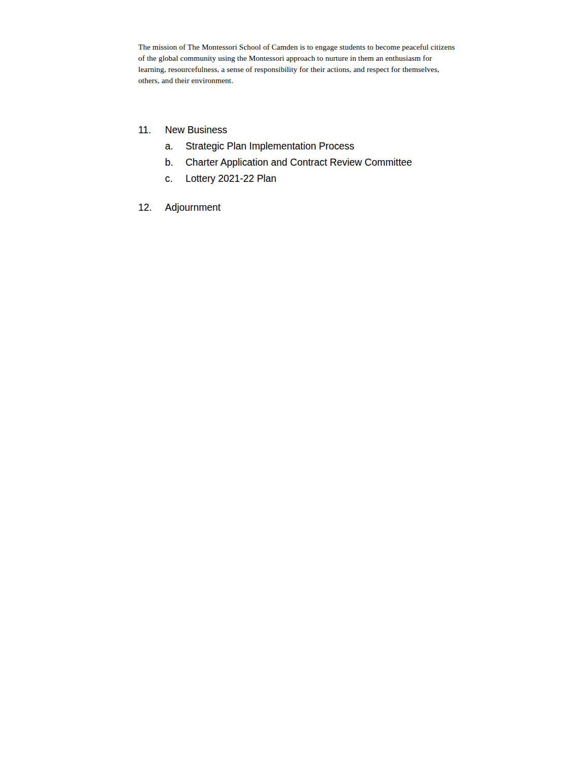The mission of The Montessori School of Camden is to engage students to become peaceful citizens of the global community using the Montessori approach to nurture in them an enthusiasm for learning, resourcefulness, a sense of responsibility for their actions, and respect for themselves, others, and their environment.
11. New Business
a. Strategic Plan Implementation Process
b. Charter Application and Contract Review Committee
c. Lottery 2021-22 Plan
12. Adjournment